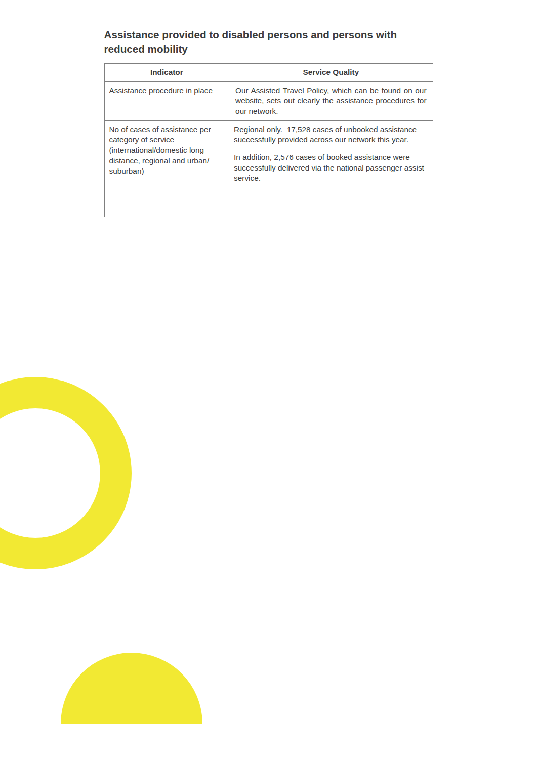Assistance provided to disabled persons and persons with reduced mobility
| Indicator | Service Quality |
| --- | --- |
| Assistance procedure in place | Our Assisted Travel Policy, which can be found on our website, sets out clearly the assistance procedures for our network. |
| No of cases of assistance per category of service (international/domestic long distance, regional and urban/ suburban) | Regional only. 17,528 cases of unbooked assistance successfully provided across our network this year. In addition, 2,576 cases of booked assistance were successfully delivered via the national passenger assist service. |